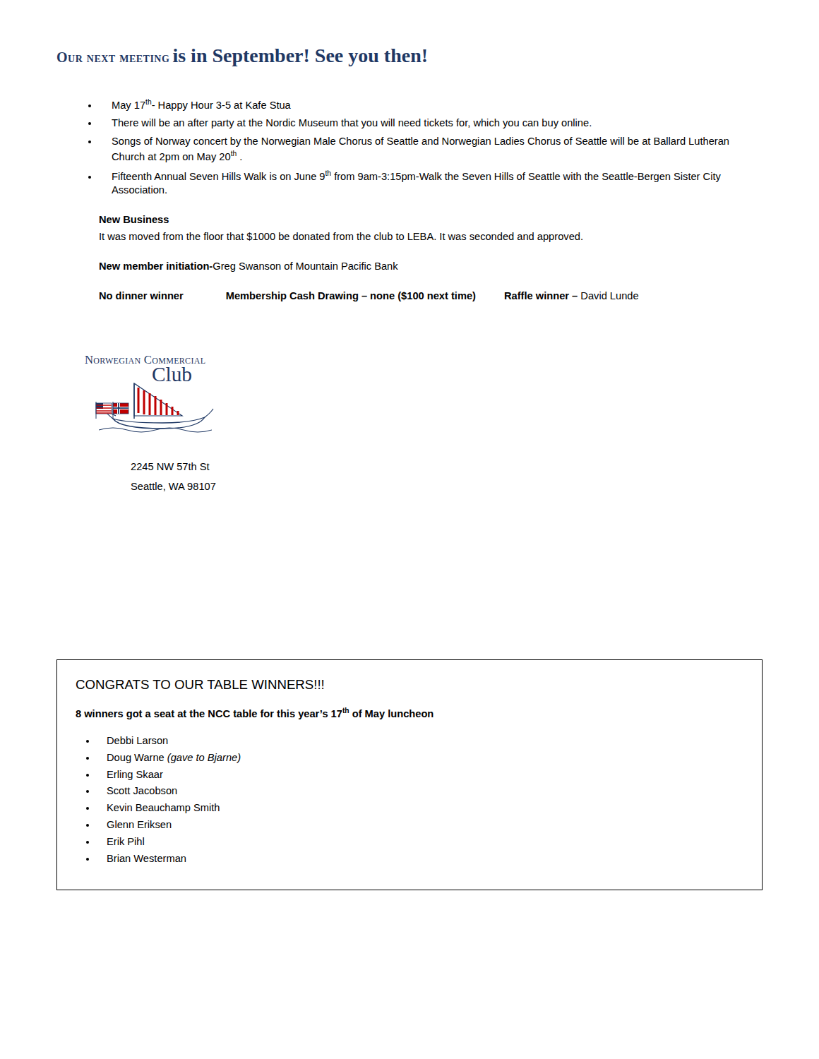Our next meeting is in September! See you then!
May 17th- Happy Hour 3-5 at Kafe Stua
There will be an after party at the Nordic Museum that you will need tickets for, which you can buy online.
Songs of Norway concert by the Norwegian Male Chorus of Seattle and Norwegian Ladies Chorus of Seattle will be at Ballard Lutheran Church at 2pm on May 20th .
Fifteenth Annual Seven Hills Walk is on June 9th from 9am-3:15pm-Walk the Seven Hills of Seattle with the Seattle-Bergen Sister City Association.
New Business
It was moved from the floor that $1000 be donated from the club to LEBA. It was seconded and approved.
New member initiation-Greg Swanson of Mountain Pacific Bank
No dinner winner Membership Cash Drawing – none ($100 next time) Raffle winner – David Lunde
Norwegian Commercial
Club
2245 NW 57th St
Seattle, WA 98107
CONGRATS TO OUR TABLE WINNERS!!!
8 winners got a seat at the NCC table for this year’s 17th of May luncheon
Debbi Larson
Doug Warne (gave to Bjarne)
Erling Skaar
Scott Jacobson
Kevin Beauchamp Smith
Glenn Eriksen
Erik Pihl
Brian Westerman